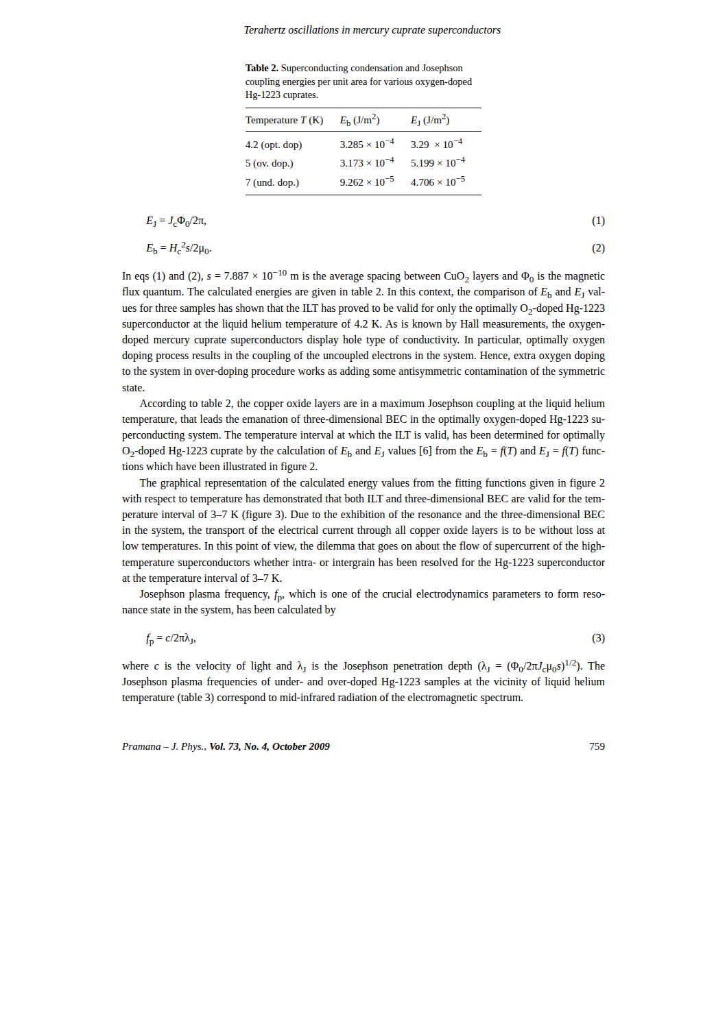Terahertz oscillations in mercury cuprate superconductors
Table 2. Superconducting condensation and Josephson coupling energies per unit area for various oxygen-doped Hg-1223 cuprates.
| Temperature T (K) | E b (J/m 2 ) | E J (J/m 2 ) |
| --- | --- | --- |
| 4.2 (opt. dop) | 3.285 × 10 −4 | 3.29 × 10 −4 |
| 5 (ov. dop.) | 3.173 × 10 −4 | 5.199 × 10 −4 |
| 7 (und. dop.) | 9.262 × 10 −5 | 4.706 × 10 −5 |
EJ = JcΦ0/2π,
(1)
Eb = Hc2s/2μ0.
(2)
In eqs (1) and (2), s = 7.887 × 10−10 m is the average spacing between CuO2 layers and Φ0 is the magnetic flux quantum. The calculated energies are given in table 2. In this context, the comparison of Eb and EJ values for three samples has shown that the ILT has proved to be valid for only the optimally O2-doped Hg-1223 superconductor at the liquid helium temperature of 4.2 K. As is known by Hall measurements, the oxygen-doped mercury cuprate superconductors display hole type of conductivity. In particular, optimally oxygen doping process results in the coupling of the uncoupled electrons in the system. Hence, extra oxygen doping to the system in over-doping procedure works as adding some antisymmetric contamination of the symmetric state.
According to table 2, the copper oxide layers are in a maximum Josephson coupling at the liquid helium temperature, that leads the emanation of three-dimensional BEC in the optimally oxygen-doped Hg-1223 superconducting system. The temperature interval at which the ILT is valid, has been determined for optimally O2-doped Hg-1223 cuprate by the calculation of Eb and EJ values [6] from the Eb = f(T) and EJ = f(T) functions which have been illustrated in figure 2.
The graphical representation of the calculated energy values from the fitting functions given in figure 2 with respect to temperature has demonstrated that both ILT and three-dimensional BEC are valid for the temperature interval of 3–7 K (figure 3). Due to the exhibition of the resonance and the three-dimensional BEC in the system, the transport of the electrical current through all copper oxide layers is to be without loss at low temperatures. In this point of view, the dilemma that goes on about the flow of supercurrent of the high-temperature superconductors whether intra- or intergrain has been resolved for the Hg-1223 superconductor at the temperature interval of 3–7 K.
Josephson plasma frequency, fp, which is one of the crucial electrodynamics parameters to form resonance state in the system, has been calculated by
fp = c/2πλJ,
(3)
where c is the velocity of light and λJ is the Josephson penetration depth (λJ = (Φ0/2πJcμ0s)1/2). The Josephson plasma frequencies of under- and over-doped Hg-1223 samples at the vicinity of liquid helium temperature (table 3) correspond to mid-infrared radiation of the electromagnetic spectrum.
Pramana – J. Phys., Vol. 73, No. 4, October 2009
759